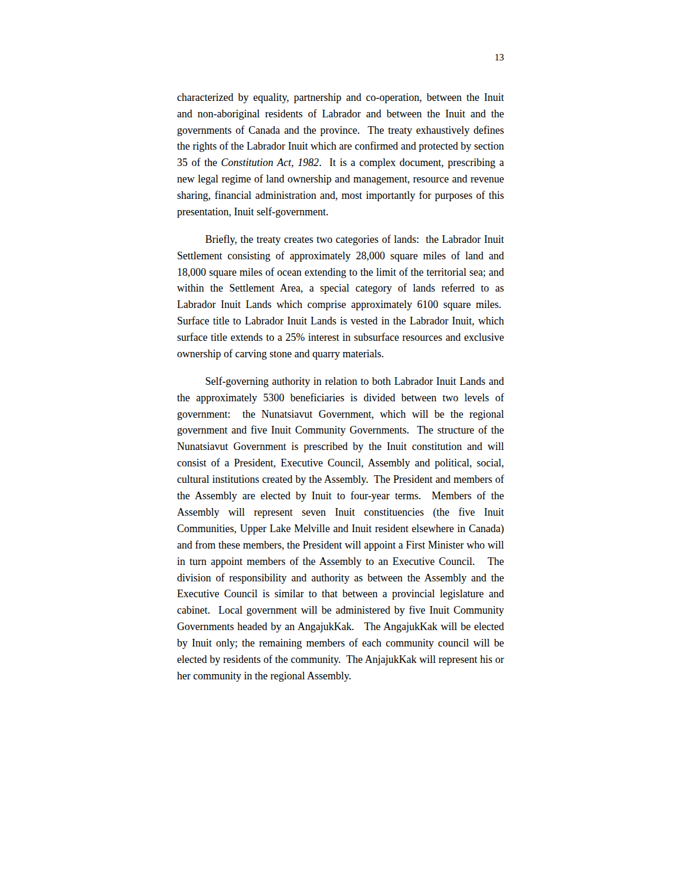13
characterized by equality, partnership and co-operation, between the Inuit and non-aboriginal residents of Labrador and between the Inuit and the governments of Canada and the province. The treaty exhaustively defines the rights of the Labrador Inuit which are confirmed and protected by section 35 of the Constitution Act, 1982. It is a complex document, prescribing a new legal regime of land ownership and management, resource and revenue sharing, financial administration and, most importantly for purposes of this presentation, Inuit self-government.
Briefly, the treaty creates two categories of lands: the Labrador Inuit Settlement consisting of approximately 28,000 square miles of land and 18,000 square miles of ocean extending to the limit of the territorial sea; and within the Settlement Area, a special category of lands referred to as Labrador Inuit Lands which comprise approximately 6100 square miles. Surface title to Labrador Inuit Lands is vested in the Labrador Inuit, which surface title extends to a 25% interest in subsurface resources and exclusive ownership of carving stone and quarry materials.
Self-governing authority in relation to both Labrador Inuit Lands and the approximately 5300 beneficiaries is divided between two levels of government: the Nunatsiavut Government, which will be the regional government and five Inuit Community Governments. The structure of the Nunatsiavut Government is prescribed by the Inuit constitution and will consist of a President, Executive Council, Assembly and political, social, cultural institutions created by the Assembly. The President and members of the Assembly are elected by Inuit to four-year terms. Members of the Assembly will represent seven Inuit constituencies (the five Inuit Communities, Upper Lake Melville and Inuit resident elsewhere in Canada) and from these members, the President will appoint a First Minister who will in turn appoint members of the Assembly to an Executive Council. The division of responsibility and authority as between the Assembly and the Executive Council is similar to that between a provincial legislature and cabinet. Local government will be administered by five Inuit Community Governments headed by an AngajukKak. The AngajukKak will be elected by Inuit only; the remaining members of each community council will be elected by residents of the community. The AnjajukKak will represent his or her community in the regional Assembly.